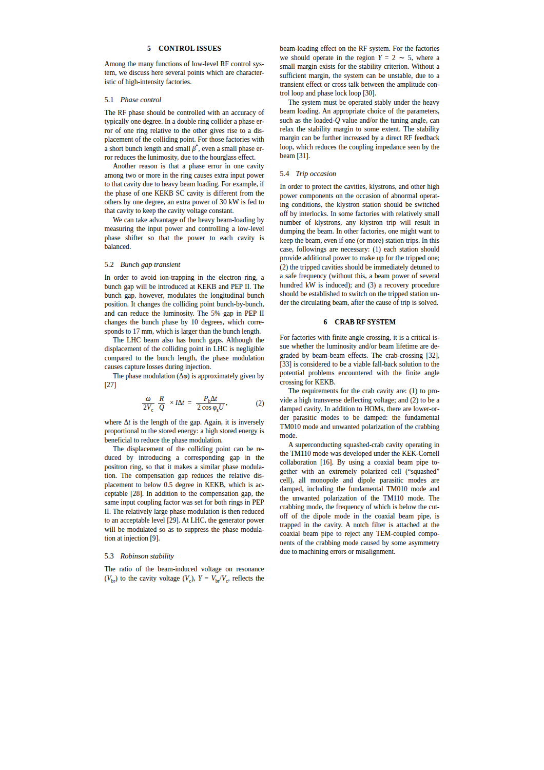5 CONTROL ISSUES
Among the many functions of low-level RF control system, we discuss here several points which are characteristic of high-intensity factories.
5.1 Phase control
The RF phase should be controlled with an accuracy of typically one degree. In a double ring collider a phase error of one ring relative to the other gives rise to a displacement of the colliding point. For those factories with a short bunch length and small β*, even a small phase error reduces the lunimosity, due to the hourglass effect.
Another reason is that a phase error in one cavity among two or more in the ring causes extra input power to that cavity due to heavy beam loading. For example, if the phase of one KEKB SC cavity is different from the others by one degree, an extra power of 30 kW is fed to that cavity to keep the cavity voltage constant.
We can take advantage of the heavy beam-loading by measuring the input power and controlling a low-level phase shifter so that the power to each cavity is balanced.
5.2 Bunch gap transient
In order to avoid ion-trapping in the electron ring, a bunch gap will be introduced at KEKB and PEP II. The bunch gap, however, modulates the longitudinal bunch position. It changes the colliding point bunch-by-bunch, and can reduce the luminosity. The 5% gap in PEP II changes the bunch phase by 10 degrees, which corresponds to 17 mm, which is larger than the bunch length.
The LHC beam also has bunch gaps. Although the displacement of the colliding point in LHC is negligible compared to the bunch length, the phase modulation causes capture losses during injection.
The phase modulation (Δφ) is approximately given by [27]
ω 2Vc RQ × IΔt = PbΔt 2 cos φsU, (2)
where Δt is the length of the gap. Again, it is inversely proportional to the stored energy: a high stored energy is beneficial to reduce the phase modulation.
The displacement of the colliding point can be reduced by introducing a corresponding gap in the positron ring, so that it makes a similar phase modulation. The compensation gap reduces the relative displacement to below 0.5 degree in KEKB, which is acceptable [28]. In addition to the compensation gap, the same input coupling factor was set for both rings in PEP II. The relatively large phase modulation is then reduced to an acceptable level [29]. At LHC, the generator power will be modulated so as to suppress the phase modulation at injection [9].
5.3 Robinson stability
The ratio of the beam-induced voltage on resonance (Vbr) to the cavity voltage (Vc), Y = Vbr/Vc, reflects the beam-loading effect on the RF system. For the factories we should operate in the region Y = 2 ∼ 5, where a small margin exists for the stability criterion. Without a sufficient margin, the system can be unstable, due to a transient effect or cross talk between the amplitude control loop and phase lock loop [30].
The system must be operated stably under the heavy beam loading. An appropriate choice of the parameters, such as the loaded-Q value and/or the tuning angle, can relax the stability margin to some extent. The stability margin can be further increased by a direct RF feedback loop, which reduces the coupling impedance seen by the beam [31].
5.4 Trip occasion
In order to protect the cavities, klystrons, and other high power components on the occasion of abnormal operating conditions, the klystron station should be switched off by interlocks. In some factories with relatively small number of klystrons, any klystron trip will result in dumping the beam. In other factories, one might want to keep the beam, even if one (or more) station trips. In this case, followings are necessary: (1) each station should provide additional power to make up for the tripped one; (2) the tripped cavities should be immediately detuned to a safe frequency (without this, a beam power of several hundred kW is induced); and (3) a recovery procedure should be established to switch on the tripped station under the circulating beam, after the cause of trip is solved.
6 CRAB RF SYSTEM
For factories with finite angle crossing, it is a critical issue whether the luminosity and/or beam lifetime are degraded by beam-beam effects. The crab-crossing [32], [33] is considered to be a viable fall-back solution to the potential problems encountered with the finite angle crossing for KEKB.
The requirements for the crab cavity are: (1) to provide a high transverse deflecting voltage; and (2) to be a damped cavity. In addition to HOMs, there are lower-order parasitic modes to be damped: the fundamental TM010 mode and unwanted polarization of the crabbing mode.
A superconducting squashed-crab cavity operating in the TM110 mode was developed under the KEK-Cornell collaboration [16]. By using a coaxial beam pipe together with an extremely polarized cell (“squashed” cell), all monopole and dipole parasitic modes are damped, including the fundamental TM010 mode and the unwanted polarization of the TM110 mode. The crabbing mode, the frequency of which is below the cut-off of the dipole mode in the coaxial beam pipe, is trapped in the cavity. A notch filter is attached at the coaxial beam pipe to reject any TEM-coupled components of the crabbing mode caused by some asymmetry due to machining errors or misalignment.